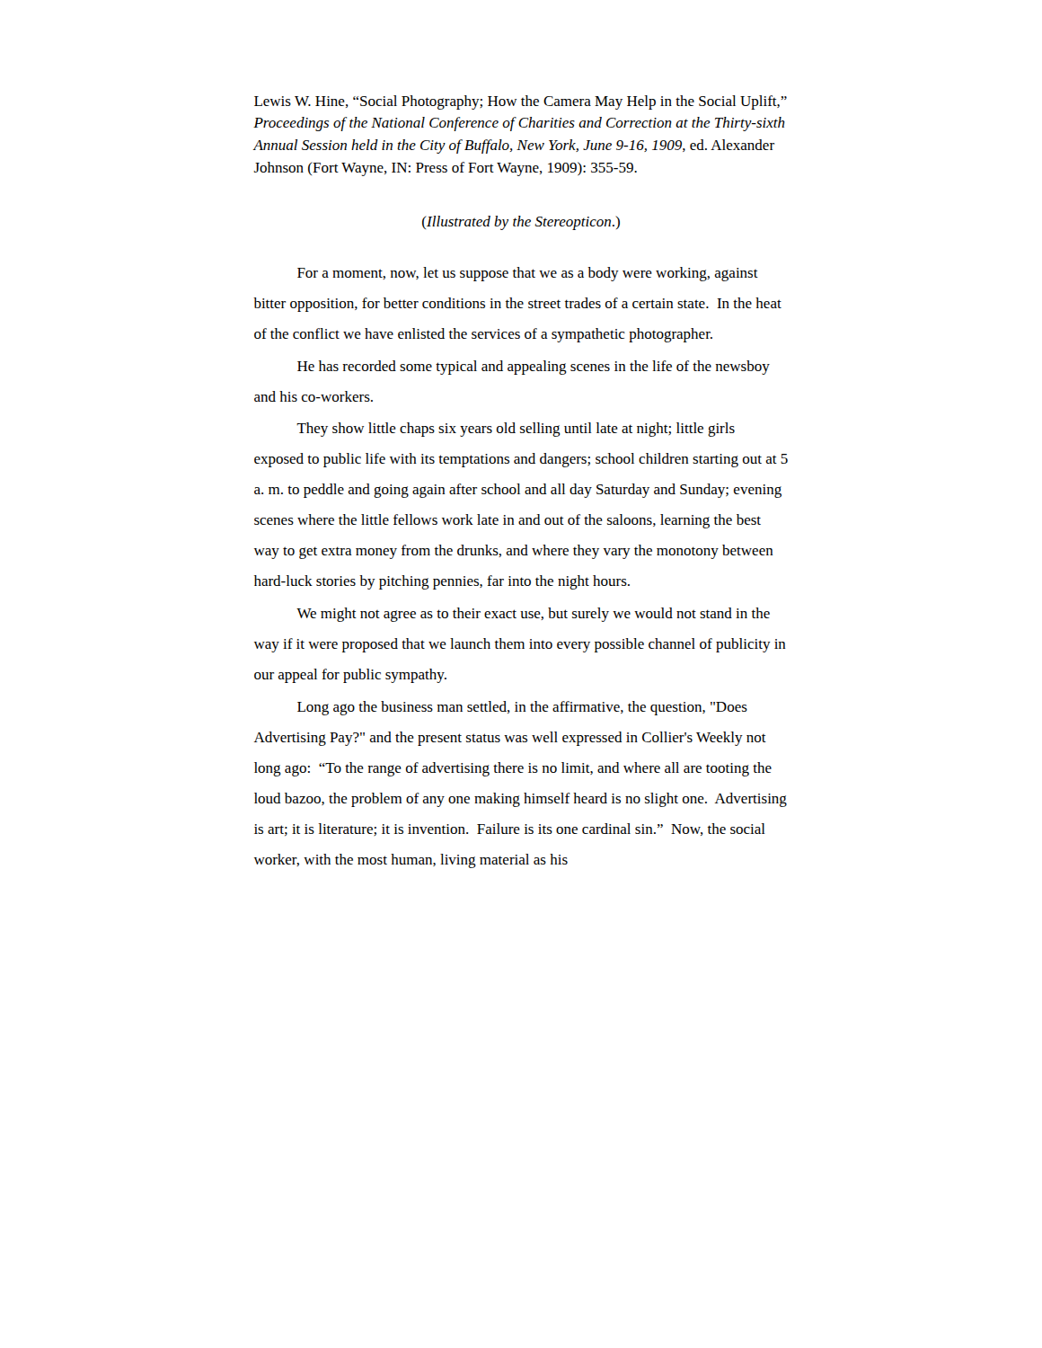Lewis W. Hine, “Social Photography; How the Camera May Help in the Social Uplift,” Proceedings of the National Conference of Charities and Correction at the Thirty-sixth Annual Session held in the City of Buffalo, New York, June 9-16, 1909, ed. Alexander Johnson (Fort Wayne, IN: Press of Fort Wayne, 1909): 355-59.
(Illustrated by the Stereopticon.)
For a moment, now, let us suppose that we as a body were working, against bitter opposition, for better conditions in the street trades of a certain state. In the heat of the conflict we have enlisted the services of a sympathetic photographer.
He has recorded some typical and appealing scenes in the life of the newsboy and his co-workers.
They show little chaps six years old selling until late at night; little girls exposed to public life with its temptations and dangers; school children starting out at 5 a. m. to peddle and going again after school and all day Saturday and Sunday; evening scenes where the little fellows work late in and out of the saloons, learning the best way to get extra money from the drunks, and where they vary the monotony between hard-luck stories by pitching pennies, far into the night hours.
We might not agree as to their exact use, but surely we would not stand in the way if it were proposed that we launch them into every possible channel of publicity in our appeal for public sympathy.
Long ago the business man settled, in the affirmative, the question, "Does Advertising Pay?" and the present status was well expressed in Collier's Weekly not long ago: “To the range of advertising there is no limit, and where all are tooting the loud bazoo, the problem of any one making himself heard is no slight one. Advertising is art; it is literature; it is invention. Failure is its one cardinal sin.” Now, the social worker, with the most human, living material as his